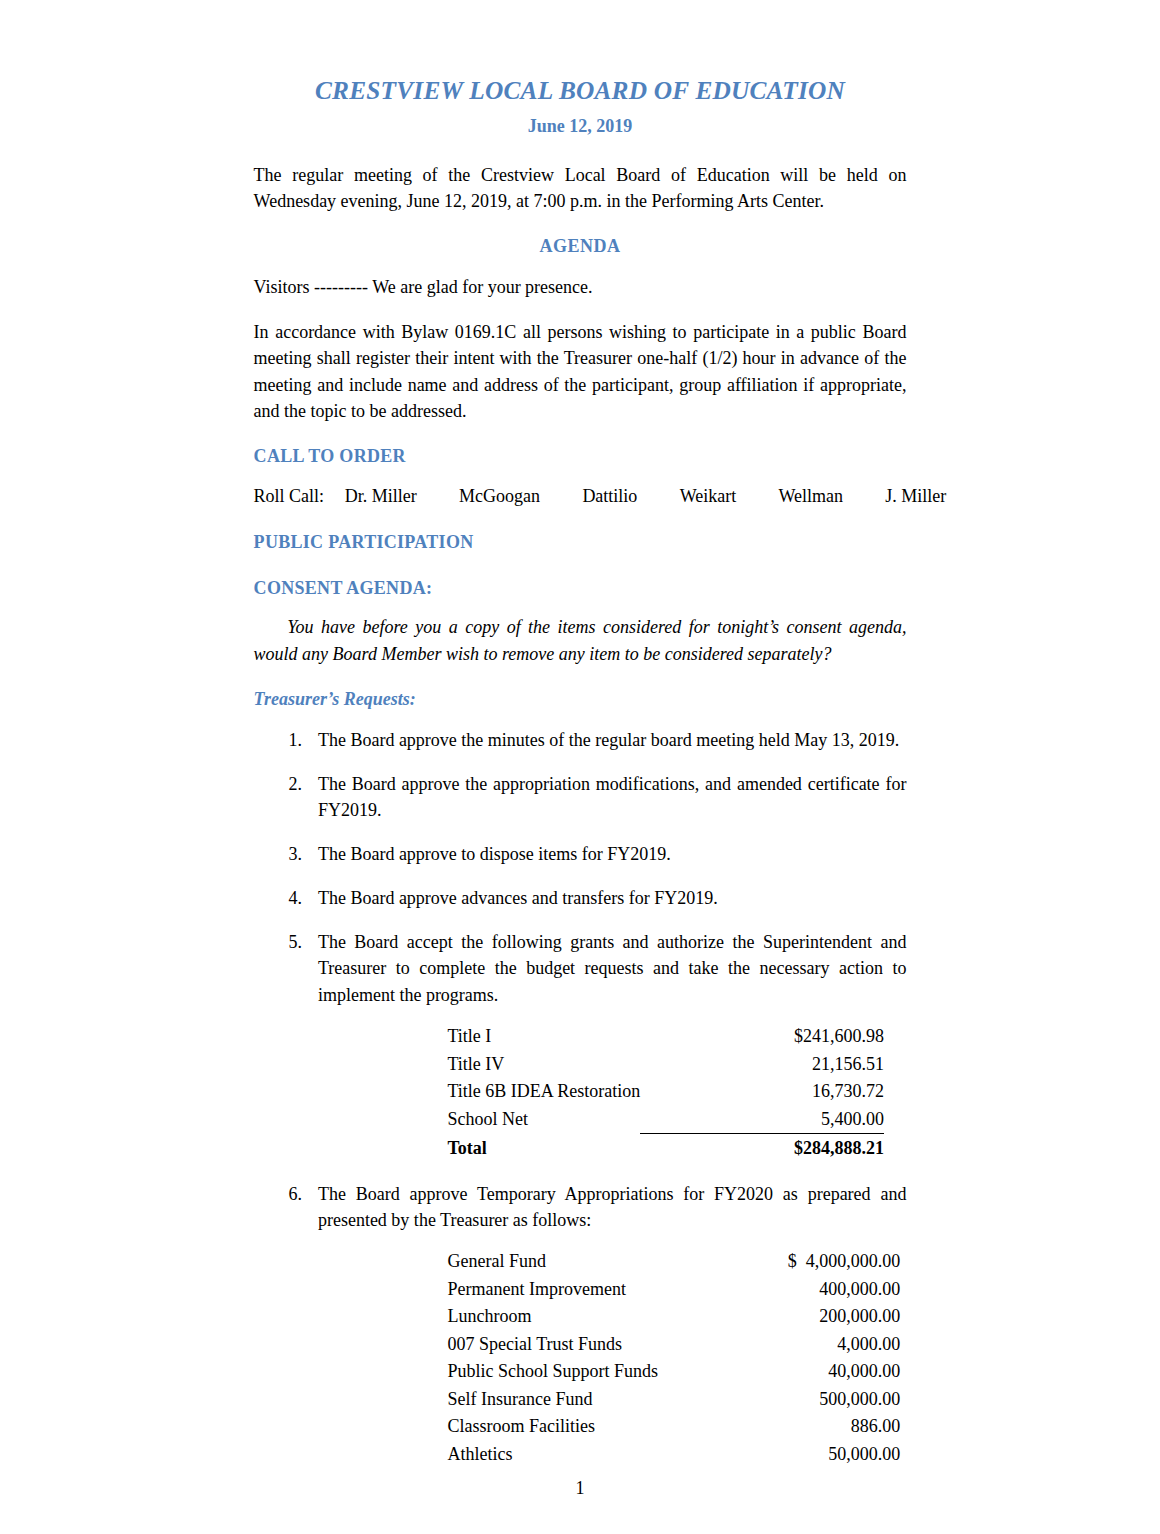CRESTVIEW LOCAL BOARD OF EDUCATION
June 12, 2019
The regular meeting of the Crestview Local Board of Education will be held on Wednesday evening, June 12, 2019, at 7:00 p.m. in the Performing Arts Center.
AGENDA
Visitors --------- We are glad for your presence.
In accordance with Bylaw 0169.1C all persons wishing to participate in a public Board meeting shall register their intent with the Treasurer one-half (1/2) hour in advance of the meeting and include name and address of the participant, group affiliation if appropriate, and the topic to be addressed.
CALL TO ORDER
Roll Call: Dr. Miller McGoogan Dattilio Weikart Wellman J. Miller
PUBLIC PARTICIPATION
CONSENT AGENDA:
You have before you a copy of the items considered for tonight’s consent agenda, would any Board Member wish to remove any item to be considered separately?
Treasurer’s Requests:
The Board approve the minutes of the regular board meeting held May 13, 2019.
The Board approve the appropriation modifications, and amended certificate for FY2019.
The Board approve to dispose items for FY2019.
The Board approve advances and transfers for FY2019.
The Board accept the following grants and authorize the Superintendent and Treasurer to complete the budget requests and take the necessary action to implement the programs.
| Title I | $241,600.98 |
| Title IV | 21,156.51 |
| Title 6B IDEA Restoration | 16,730.72 |
| School Net | 5,400.00 |
| Total | $284,888.21 |
The Board approve Temporary Appropriations for FY2020 as prepared and presented by the Treasurer as follows:
| General Fund | $ 4,000,000.00 |
| Permanent Improvement | 400,000.00 |
| Lunchroom | 200,000.00 |
| 007 Special Trust Funds | 4,000.00 |
| Public School Support Funds | 40,000.00 |
| Self Insurance Fund | 500,000.00 |
| Classroom Facilities | 886.00 |
| Athletics | 50,000.00 |
1